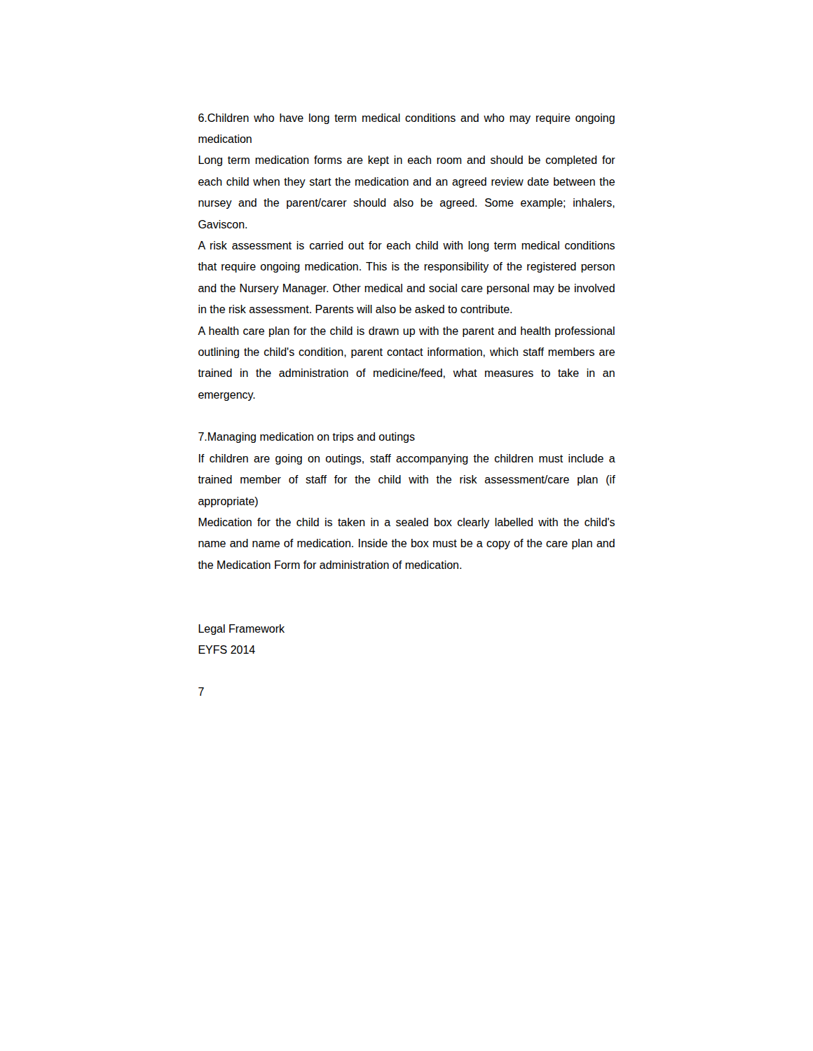6.Children who have long term medical conditions and who may require ongoing medication
Long term medication forms are kept in each room and should be completed for each child when they start the medication and an agreed review date between the nursey and the parent/carer should also be agreed. Some example; inhalers, Gaviscon.
A risk assessment is carried out for each child with long term medical conditions that require ongoing medication. This is the responsibility of the registered person and the Nursery Manager. Other medical and social care personal may be involved in the risk assessment. Parents will also be asked to contribute.
A health care plan for the child is drawn up with the parent and health professional outlining the child's condition, parent contact information, which staff members are trained in the administration of medicine/feed, what measures to take in an emergency.
7.Managing medication on trips and outings
If children are going on outings, staff accompanying the children must include a trained member of staff for the child with the risk assessment/care plan (if appropriate)
Medication for the child is taken in a sealed box clearly labelled with the child's name and name of medication. Inside the box must be a copy of the care plan and the Medication Form for administration of medication.
Legal Framework
EYFS 2014
7